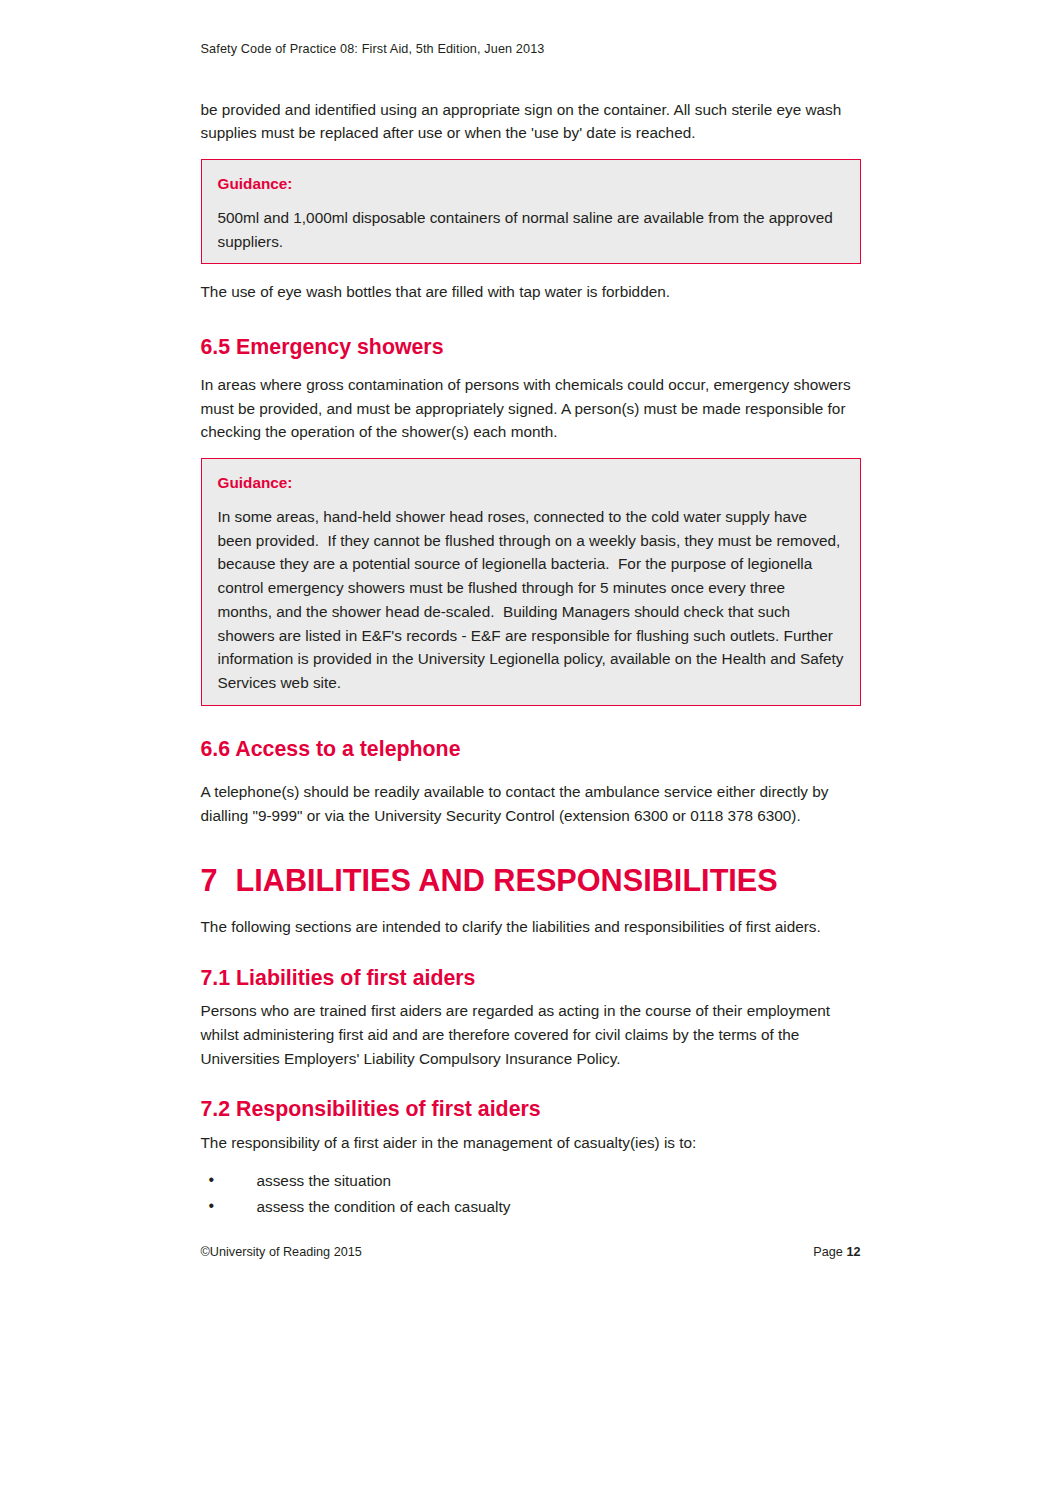Safety Code of Practice 08: First Aid, 5th Edition, Juen 2013
be provided and identified using an appropriate sign on the container. All such sterile eye wash supplies must be replaced after use or when the 'use by' date is reached.
Guidance:
500ml and 1,000ml disposable containers of normal saline are available from the approved suppliers.
The use of eye wash bottles that are filled with tap water is forbidden.
6.5 Emergency showers
In areas where gross contamination of persons with chemicals could occur, emergency showers must be provided, and must be appropriately signed. A person(s) must be made responsible for checking the operation of the shower(s) each month.
Guidance:
In some areas, hand-held shower head roses, connected to the cold water supply have been provided. If they cannot be flushed through on a weekly basis, they must be removed, because they are a potential source of legionella bacteria. For the purpose of legionella control emergency showers must be flushed through for 5 minutes once every three months, and the shower head de-scaled. Building Managers should check that such showers are listed in E&F's records - E&F are responsible for flushing such outlets. Further information is provided in the University Legionella policy, available on the Health and Safety Services web site.
6.6 Access to a telephone
A telephone(s) should be readily available to contact the ambulance service either directly by dialling "9-999" or via the University Security Control (extension 6300 or 0118 378 6300).
7 LIABILITIES AND RESPONSIBILITIES
The following sections are intended to clarify the liabilities and responsibilities of first aiders.
7.1 Liabilities of first aiders
Persons who are trained first aiders are regarded as acting in the course of their employment whilst administering first aid and are therefore covered for civil claims by the terms of the Universities Employers' Liability Compulsory Insurance Policy.
7.2 Responsibilities of first aiders
The responsibility of a first aider in the management of casualty(ies) is to:
assess the situation
assess the condition of each casualty
©University of Reading 2015
Page 12